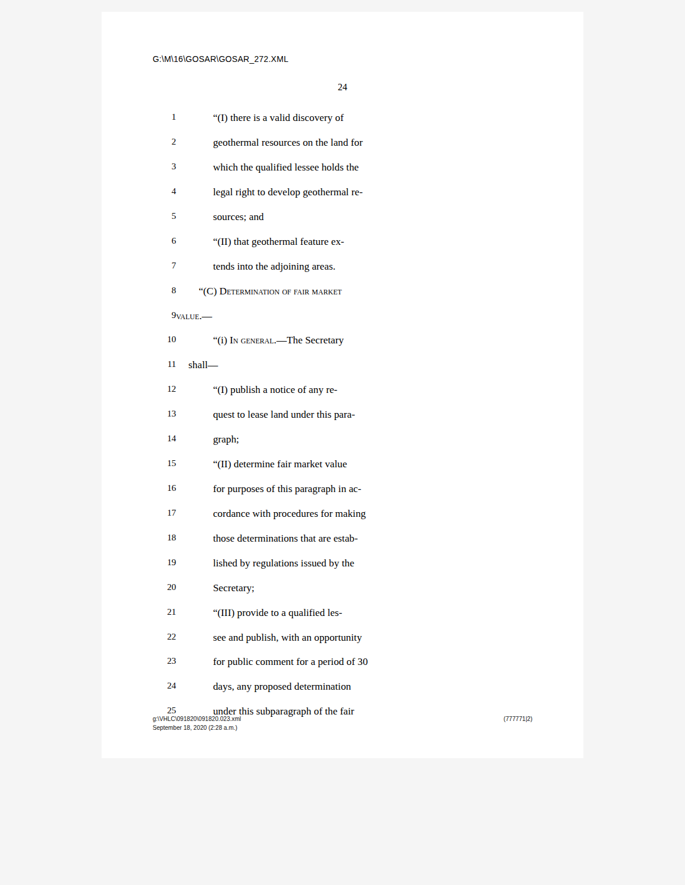G:\M\16\GOSAR\GOSAR_272.XML
24
| 1 | “(I) there is a valid discovery of |
| 2 | geothermal resources on the land for |
| 3 | which the qualified lessee holds the |
| 4 | legal right to develop geothermal re- |
| 5 | sources; and |
| 6 | “(II) that geothermal feature ex- |
| 7 | tends into the adjoining areas. |
| 8 | “(C) Determination of fair market |
| 9 | value .— |
| 10 | “(i) In general .—The Secretary |
| 11 | shall— |
| 12 | “(I) publish a notice of any re- |
| 13 | quest to lease land under this para- |
| 14 | graph; |
| 15 | “(II) determine fair market value |
| 16 | for purposes of this paragraph in ac- |
| 17 | cordance with procedures for making |
| 18 | those determinations that are estab- |
| 19 | lished by regulations issued by the |
| 20 | Secretary; |
| 21 | “(III) provide to a qualified les- |
| 22 | see and publish, with an opportunity |
| 23 | for public comment for a period of 30 |
| 24 | days, any proposed determination |
| 25 | under this subparagraph of the fair |
(777771|2) g:\VHLC\091820\091820.023.xml
September 18, 2020 (2:28 a.m.)